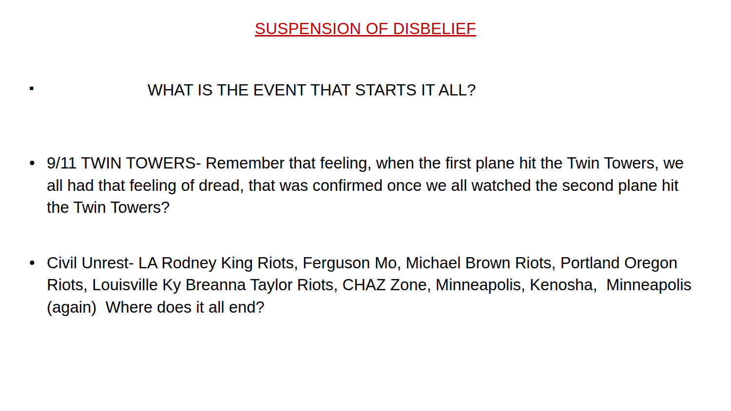SUSPENSION OF DISBELIEF
WHAT IS THE EVENT THAT STARTS IT ALL?
9/11 TWIN TOWERS- Remember that feeling, when the first plane hit the Twin Towers, we all had that feeling of dread, that was confirmed once we all watched the second plane hit the Twin Towers?
Civil Unrest- LA Rodney King Riots, Ferguson Mo, Michael Brown Riots, Portland Oregon Riots, Louisville Ky Breanna Taylor Riots, CHAZ Zone, Minneapolis, Kenosha, Minneapolis (again) Where does it all end?